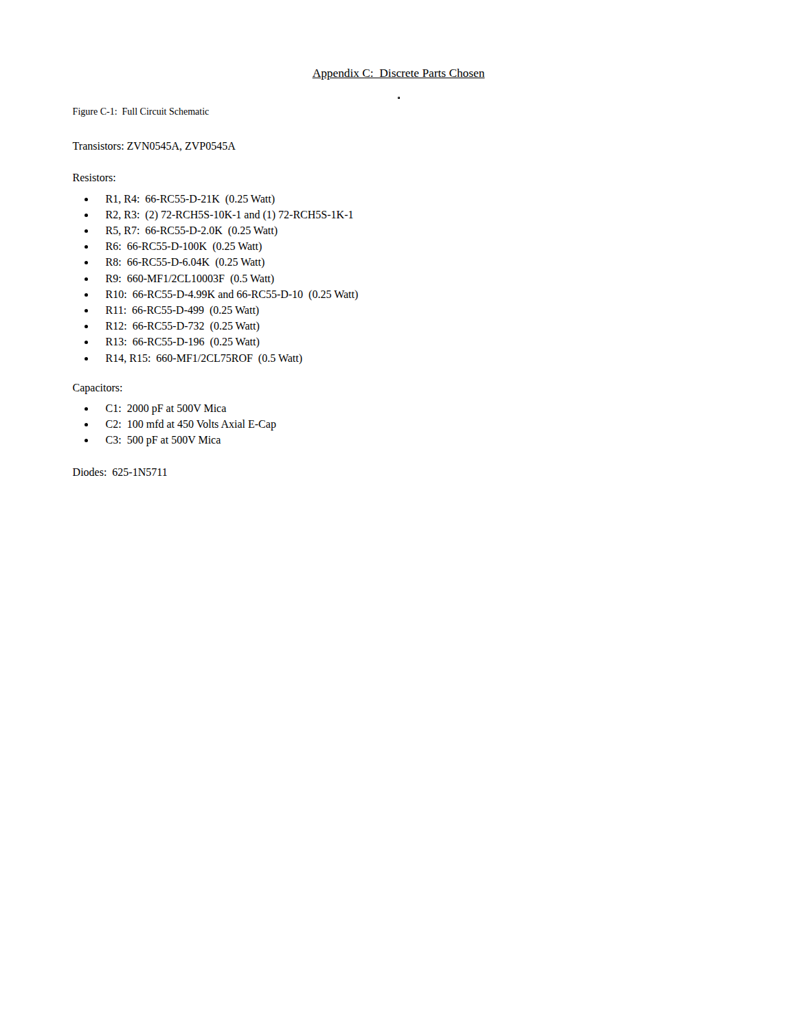Appendix C: Discrete Parts Chosen
Figure C-1: Full Circuit Schematic
Transistors: ZVN0545A, ZVP0545A
Resistors:
R1, R4: 66-RC55-D-21K (0.25 Watt)
R2, R3: (2) 72-RCH5S-10K-1 and (1) 72-RCH5S-1K-1
R5, R7: 66-RC55-D-2.0K (0.25 Watt)
R6: 66-RC55-D-100K (0.25 Watt)
R8: 66-RC55-D-6.04K (0.25 Watt)
R9: 660-MF1/2CL10003F (0.5 Watt)
R10: 66-RC55-D-4.99K and 66-RC55-D-10 (0.25 Watt)
R11: 66-RC55-D-499 (0.25 Watt)
R12: 66-RC55-D-732 (0.25 Watt)
R13: 66-RC55-D-196 (0.25 Watt)
R14, R15: 660-MF1/2CL75ROF (0.5 Watt)
Capacitors:
C1: 2000 pF at 500V Mica
C2: 100 mfd at 450 Volts Axial E-Cap
C3: 500 pF at 500V Mica
Diodes: 625-1N5711